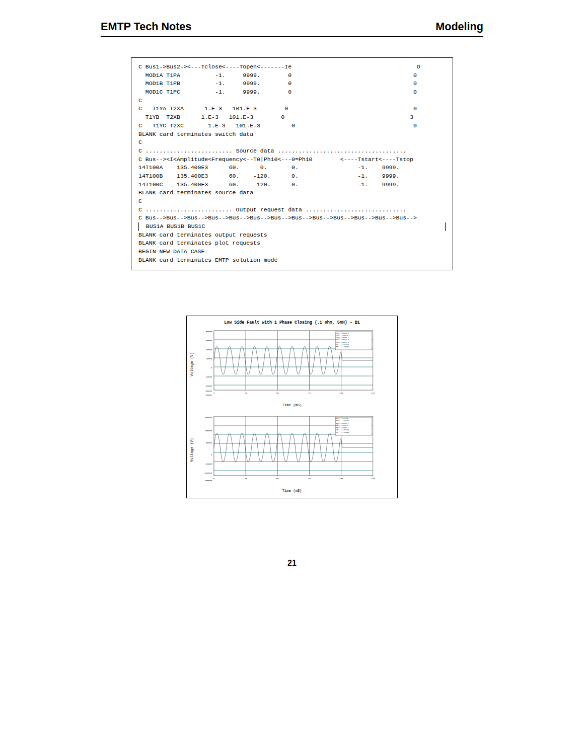EMTP Tech Notes Modeling
C Bus1->Bus2-><---Tclose<----Topen<-------Ie O MOD1A T1PA -1. 9999. 0 0 MOD1B T1PB -1. 9999. 0 0 MOD1C T1PC -1. 9999. 0 0 C C T1YA T2XA 1.E-3 101.E-3 0 0 T1YB T2XB 1.E-3 101.E-3 0 3 C T1YC T2XC 1.E-3 101.E-3 0 0 BLANK card terminates switch data C C ......................... Source data ..................................... C Bus--><I<Amplitude<Frequency<--T0|Phi0<---0=Phi0 <----Tstart<----Tstop 14T100A 135.400E3 60. 0. 0. -1. 9999. 14T100B 135.400E3 60. -120. 0. -1. 9999. 14T100C 135.400E3 60. 120. 0. -1. 9999. BLANK card terminates source data C C ......................... Output request data ............................. C Bus-->Bus-->Bus-->Bus-->Bus-->Bus-->Bus-->Bus-->Bus-->Bus-->Bus-->Bus-->Bus--> BUS1A BUS1B BUS1C BLANK card terminates output requests BLANK card terminates plot requests BEGIN NEW DATA CASE BLANK card terminates EMTP solution mode
Low Side Fault with 1 Phase Closing (.1 ohm, 5mH) - B1
80000 60000 40000 20000 0 -20000 -40000 -60000 -80000 0 25 50 75 100 125 Max: 63629.6 Min: -63816.7 Avg: 32636.2 Abs: 63816.7 RMS: 40422.1 CF : 1.57876 FF : 1.23857
Voltage (V)
Time (mS)
150000 100000 50000 0 -50000 -100000 -150000 0 25 50 75 100 125 Max: 129470 Min: -128974 Avg: 66104.7 Abs: 129470 RMS: 82006.1 CF : 1.57879 FF : 1.24055
Voltage (V)
Time (mS)
21